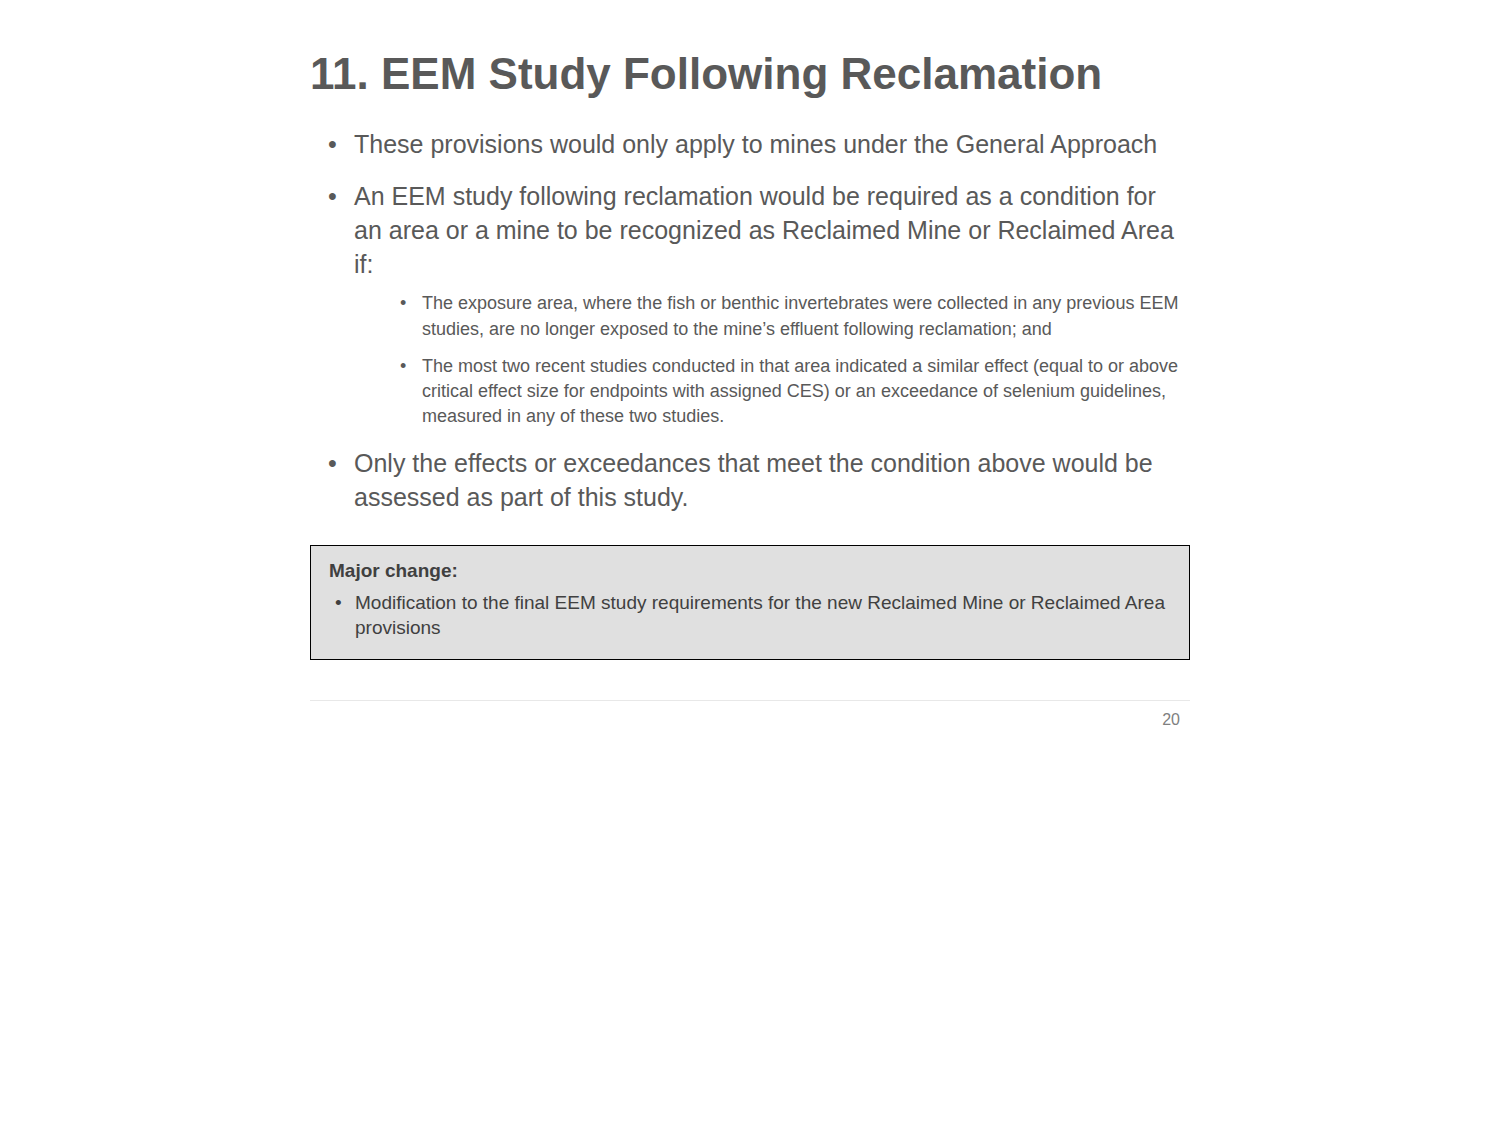11. EEM Study Following Reclamation
These provisions would only apply to mines under the General Approach
An EEM study following reclamation would be required as a condition for an area or a mine to be recognized as Reclaimed Mine or Reclaimed Area if:
The exposure area, where the fish or benthic invertebrates were collected in any previous EEM studies, are no longer exposed to the mine’s effluent following reclamation; and
The most two recent studies conducted in that area indicated a similar effect (equal to or above critical effect size for endpoints with assigned CES) or an exceedance of selenium guidelines, measured in any of these two studies.
Only the effects or exceedances that meet the condition above would be assessed as part of this study.
Major change:
Modification to the final EEM study requirements for the new Reclaimed Mine or Reclaimed Area provisions
20